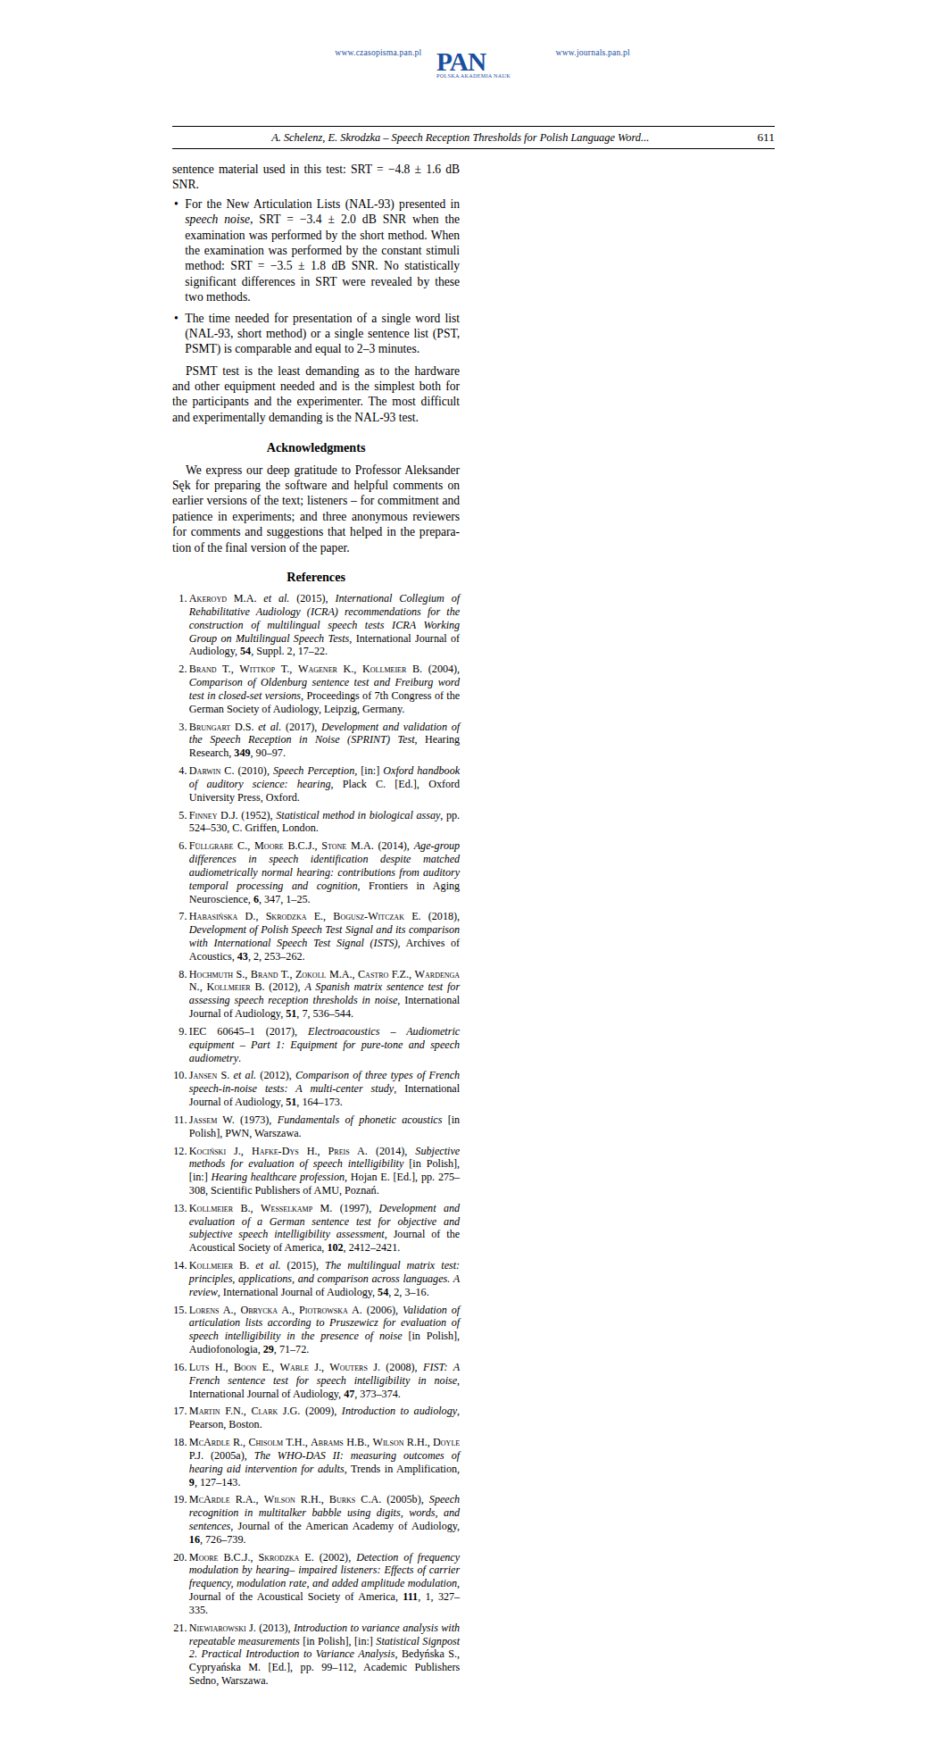www.czasopisma.pan.pl www.journals.pan.pl
PANPOLSKA AKADEMIA NAUK
A. Schelenz, E. Skrodzka – Speech Reception Thresholds for Polish Language Word... 611
sentence material used in this test: SRT = −4.8 ± 1.6 dB SNR.
For the New Articulation Lists (NAL-93) presented in speech noise, SRT = −3.4 ± 2.0 dB SNR when the examination was performed by the short method. When the examination was performed by the constant stimuli method: SRT = −3.5 ± 1.8 dB SNR. No statistically significant differences in SRT were revealed by these two methods.
The time needed for presentation of a single word list (NAL-93, short method) or a single sentence list (PST, PSMT) is comparable and equal to 2–3 minutes.
PSMT test is the least demanding as to the hardware and other equipment needed and is the simplest both for the participants and the experimenter. The most difficult and experimentally demanding is the NAL-93 test.
Acknowledgments
We express our deep gratitude to Professor Aleksander Sęk for preparing the software and helpful comments on earlier versions of the text; listeners – for commitment and patience in experiments; and three anonymous reviewers for comments and suggestions that helped in the preparation of the final version of the paper.
References
Akeroyd M.A. et al. (2015), International Collegium of Rehabilitative Audiology (ICRA) recommendations for the construction of multilingual speech tests ICRA Working Group on Multilingual Speech Tests, International Journal of Audiology, 54, Suppl. 2, 17–22.
Brand T., Wittkop T., Wagener K., Kollmeier B. (2004), Comparison of Oldenburg sentence test and Freiburg word test in closed-set versions, Proceedings of 7th Congress of the German Society of Audiology, Leipzig, Germany.
Brungart D.S. et al. (2017), Development and validation of the Speech Reception in Noise (SPRINT) Test, Hearing Research, 349, 90–97.
Darwin C. (2010), Speech Perception, [in:] Oxford handbook of auditory science: hearing, Plack C. [Ed.], Oxford University Press, Oxford.
Finney D.J. (1952), Statistical method in biological assay, pp. 524–530, C. Griffen, London.
Füllgrabe C., Moore B.C.J., Stone M.A. (2014), Age-group differences in speech identification despite matched audiometrically normal hearing: contributions from auditory temporal processing and cognition, Frontiers in Aging Neuroscience, 6, 347, 1–25.
Habasińska D., Skrodzka E., Bogusz-Witczak E. (2018), Development of Polish Speech Test Signal and its comparison with International Speech Test Signal (ISTS), Archives of Acoustics, 43, 2, 253–262.
Hochmuth S., Brand T., Zokoll M.A., Castro F.Z., Wardenga N., Kollmeier B. (2012), A Spanish matrix sentence test for assessing speech reception thresholds in noise, International Journal of Audiology, 51, 7, 536–544.
IEC 60645–1 (2017), Electroacoustics – Audiometric equipment – Part 1: Equipment for pure-tone and speech audiometry.
Jansen S. et al. (2012), Comparison of three types of French speech-in-noise tests: A multi-center study, International Journal of Audiology, 51, 164–173.
Jassem W. (1973), Fundamentals of phonetic acoustics [in Polish], PWN, Warszawa.
Kociński J., Hafke-Dys H., Preis A. (2014), Subjective methods for evaluation of speech intelligibility [in Polish], [in:] Hearing healthcare profession, Hojan E. [Ed.], pp. 275–308, Scientific Publishers of AMU, Poznań.
Kollmeier B., Wesselkamp M. (1997), Development and evaluation of a German sentence test for objective and subjective speech intelligibility assessment, Journal of the Acoustical Society of America, 102, 2412–2421.
Kollmeier B. et al. (2015), The multilingual matrix test: principles, applications, and comparison across languages. A review, International Journal of Audiology, 54, 2, 3–16.
Lorens A., Obrycka A., Piotrowska A. (2006), Validation of articulation lists according to Pruszewicz for evaluation of speech intelligibility in the presence of noise [in Polish], Audiofonologia, 29, 71–72.
Luts H., Boon E., Wable J., Wouters J. (2008), FIST: A French sentence test for speech intelligibility in noise, International Journal of Audiology, 47, 373–374.
Martin F.N., Clark J.G. (2009), Introduction to audiology, Pearson, Boston.
McArdle R., Chisolm T.H., Abrams H.B., Wilson R.H., Doyle P.J. (2005a), The WHO-DAS II: measuring outcomes of hearing aid intervention for adults, Trends in Amplification, 9, 127–143.
McArdle R.A., Wilson R.H., Burks C.A. (2005b), Speech recognition in multitalker babble using digits, words, and sentences, Journal of the American Academy of Audiology, 16, 726–739.
Moore B.C.J., Skrodzka E. (2002), Detection of frequency modulation by hearing– impaired listeners: Effects of carrier frequency, modulation rate, and added amplitude modulation, Journal of the Acoustical Society of America, 111, 1, 327–335.
Niewiarowski J. (2013), Introduction to variance analysis with repeatable measurements [in Polish], [in:] Statistical Signpost 2. Practical Introduction to Variance Analysis, Bedyńska S., Cypryańska M. [Ed.], pp. 99–112, Academic Publishers Sedno, Warszawa.